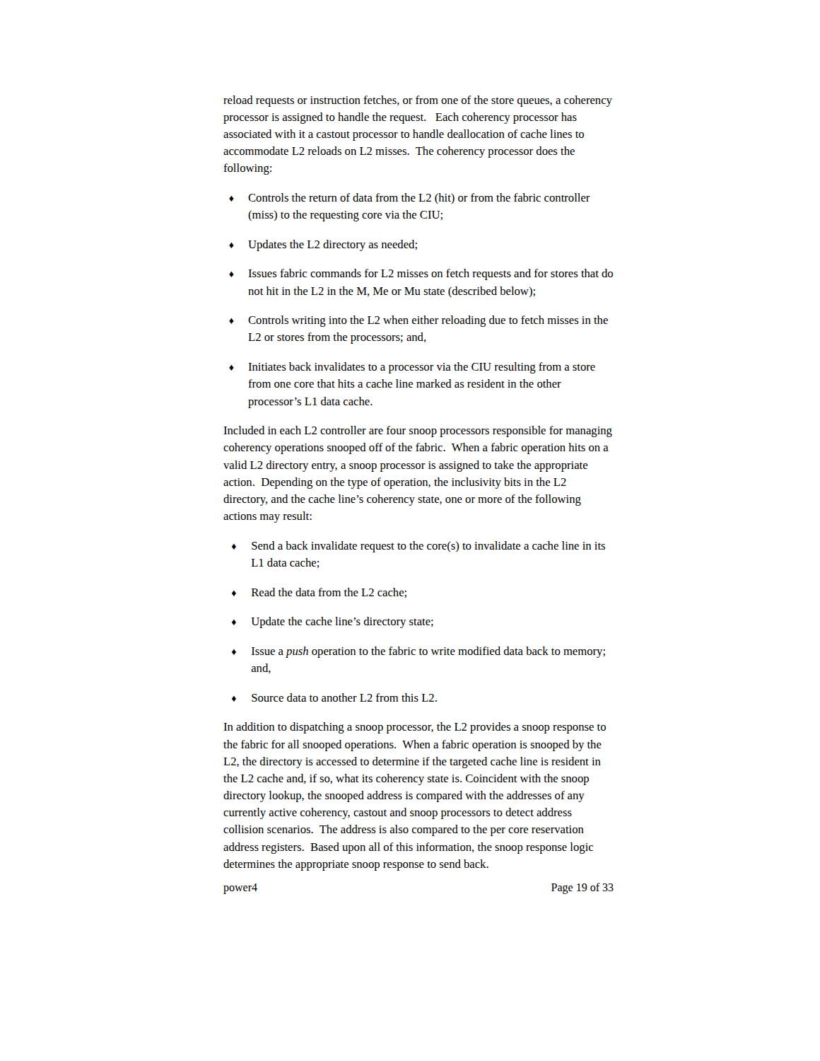reload requests or instruction fetches, or from one of the store queues, a coherency processor is assigned to handle the request. Each coherency processor has associated with it a castout processor to handle deallocation of cache lines to accommodate L2 reloads on L2 misses. The coherency processor does the following:
Controls the return of data from the L2 (hit) or from the fabric controller (miss) to the requesting core via the CIU;
Updates the L2 directory as needed;
Issues fabric commands for L2 misses on fetch requests and for stores that do not hit in the L2 in the M, Me or Mu state (described below);
Controls writing into the L2 when either reloading due to fetch misses in the L2 or stores from the processors; and,
Initiates back invalidates to a processor via the CIU resulting from a store from one core that hits a cache line marked as resident in the other processor’s L1 data cache.
Included in each L2 controller are four snoop processors responsible for managing coherency operations snooped off of the fabric. When a fabric operation hits on a valid L2 directory entry, a snoop processor is assigned to take the appropriate action. Depending on the type of operation, the inclusivity bits in the L2 directory, and the cache line’s coherency state, one or more of the following actions may result:
Send a back invalidate request to the core(s) to invalidate a cache line in its L1 data cache;
Read the data from the L2 cache;
Update the cache line’s directory state;
Issue a push operation to the fabric to write modified data back to memory; and,
Source data to another L2 from this L2.
In addition to dispatching a snoop processor, the L2 provides a snoop response to the fabric for all snooped operations. When a fabric operation is snooped by the L2, the directory is accessed to determine if the targeted cache line is resident in the L2 cache and, if so, what its coherency state is. Coincident with the snoop directory lookup, the snooped address is compared with the addresses of any currently active coherency, castout and snoop processors to detect address collision scenarios. The address is also compared to the per core reservation address registers. Based upon all of this information, the snoop response logic determines the appropriate snoop response to send back.
power4 Page 19 of 33